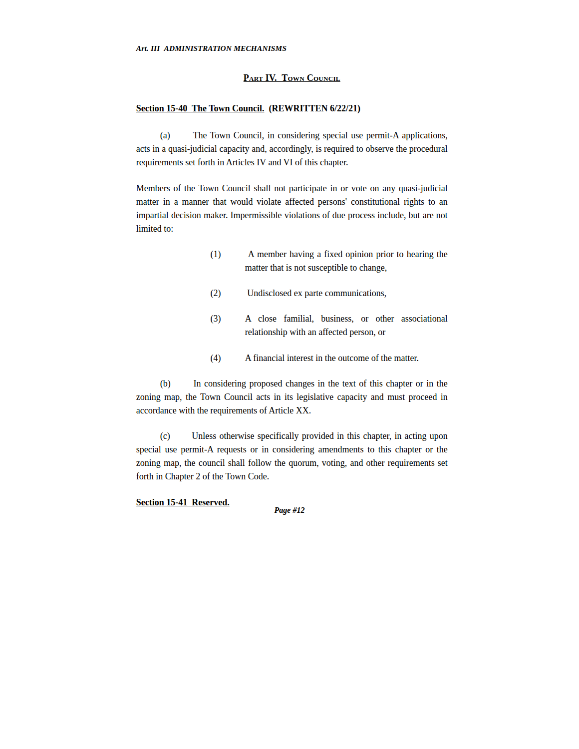Art. III ADMINISTRATION MECHANISMS
Part IV. Town Council
Section 15-40 The Town Council. (REWRITTEN 6/22/21)
(a) The Town Council, in considering special use permit-A applications, acts in a quasi-judicial capacity and, accordingly, is required to observe the procedural requirements set forth in Articles IV and VI of this chapter.
Members of the Town Council shall not participate in or vote on any quasi-judicial matter in a manner that would violate affected persons' constitutional rights to an impartial decision maker. Impermissible violations of due process include, but are not limited to:
(1) A member having a fixed opinion prior to hearing the matter that is not susceptible to change,
(2) Undisclosed ex parte communications,
(3) A close familial, business, or other associational relationship with an affected person, or
(4) A financial interest in the outcome of the matter.
(b) In considering proposed changes in the text of this chapter or in the zoning map, the Town Council acts in its legislative capacity and must proceed in accordance with the requirements of Article XX.
(c) Unless otherwise specifically provided in this chapter, in acting upon special use permit-A requests or in considering amendments to this chapter or the zoning map, the council shall follow the quorum, voting, and other requirements set forth in Chapter 2 of the Town Code.
Section 15-41 Reserved.
Page #12